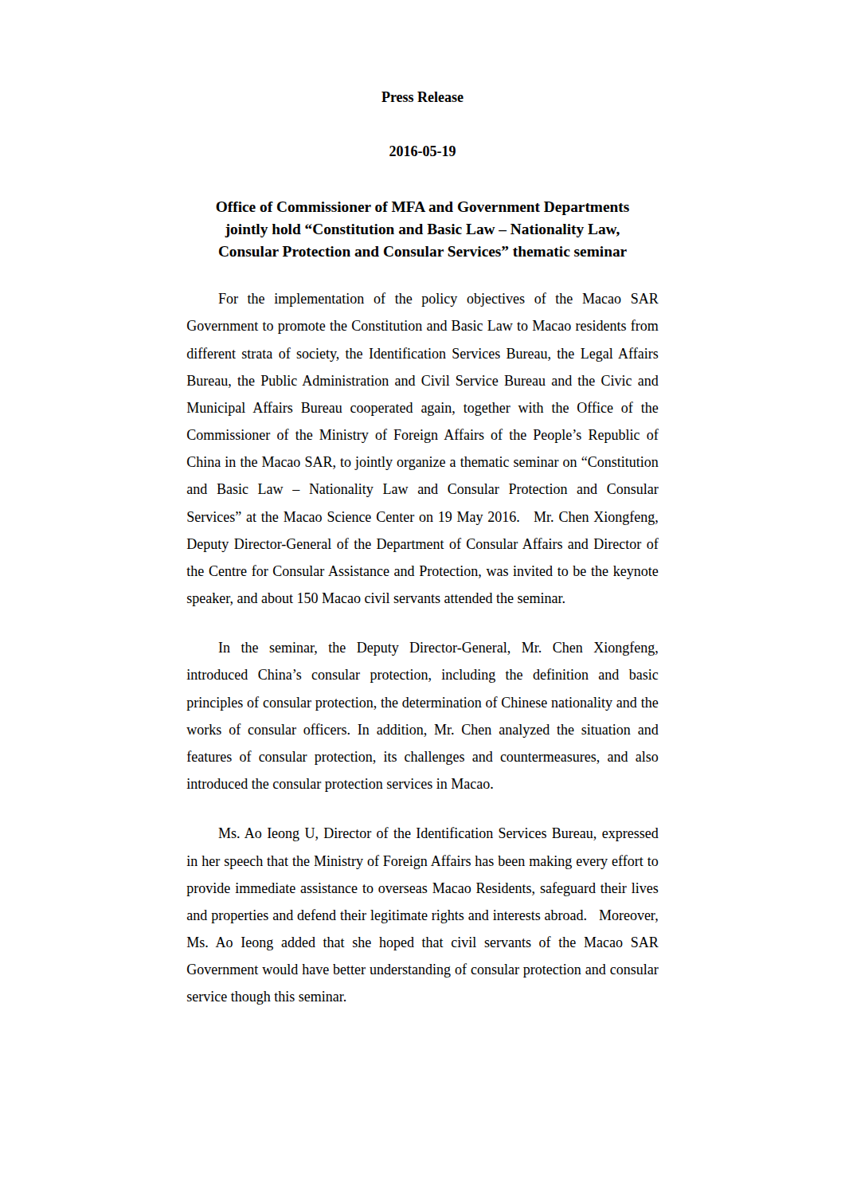Press Release
2016-05-19
Office of Commissioner of MFA and Government Departments
jointly hold “Constitution and Basic Law – Nationality Law,
Consular Protection and Consular Services” thematic seminar
For the implementation of the policy objectives of the Macao SAR Government to promote the Constitution and Basic Law to Macao residents from different strata of society, the Identification Services Bureau, the Legal Affairs Bureau, the Public Administration and Civil Service Bureau and the Civic and Municipal Affairs Bureau cooperated again, together with the Office of the Commissioner of the Ministry of Foreign Affairs of the People’s Republic of China in the Macao SAR, to jointly organize a thematic seminar on “Constitution and Basic Law – Nationality Law and Consular Protection and Consular Services” at the Macao Science Center on 19 May 2016. Mr. Chen Xiongfeng, Deputy Director-General of the Department of Consular Affairs and Director of the Centre for Consular Assistance and Protection, was invited to be the keynote speaker, and about 150 Macao civil servants attended the seminar.
In the seminar, the Deputy Director-General, Mr. Chen Xiongfeng, introduced China’s consular protection, including the definition and basic principles of consular protection, the determination of Chinese nationality and the works of consular officers. In addition, Mr. Chen analyzed the situation and features of consular protection, its challenges and countermeasures, and also introduced the consular protection services in Macao.
Ms. Ao Ieong U, Director of the Identification Services Bureau, expressed in her speech that the Ministry of Foreign Affairs has been making every effort to provide immediate assistance to overseas Macao Residents, safeguard their lives and properties and defend their legitimate rights and interests abroad. Moreover, Ms. Ao Ieong added that she hoped that civil servants of the Macao SAR Government would have better understanding of consular protection and consular service though this seminar.